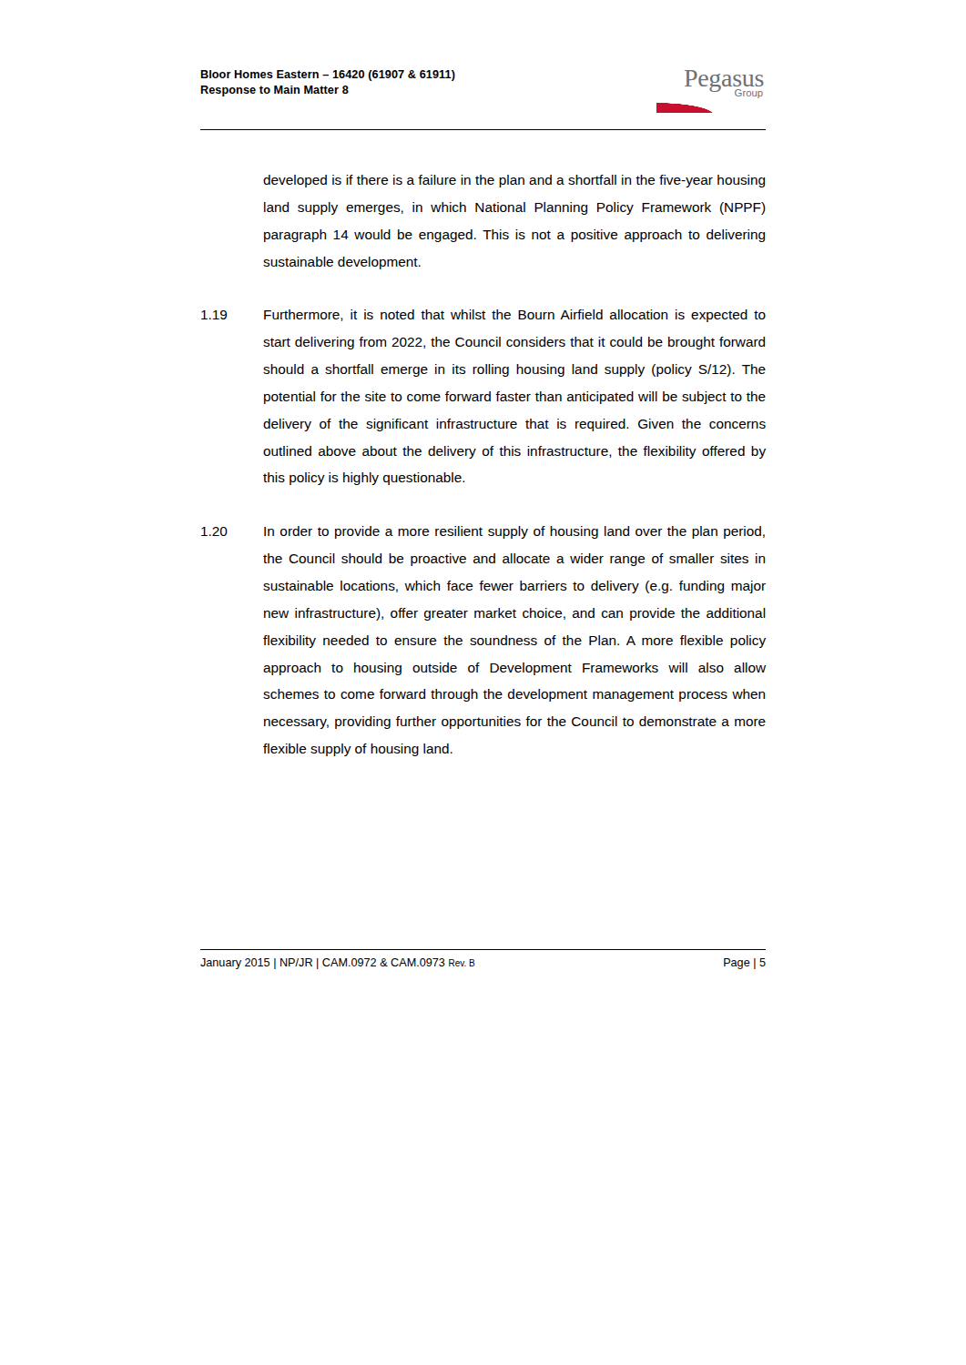Bloor Homes Eastern – 16420 (61907 & 61911)
Response to Main Matter 8
Pegasus Group
developed is if there is a failure in the plan and a shortfall in the five-year housing land supply emerges, in which National Planning Policy Framework (NPPF) paragraph 14 would be engaged. This is not a positive approach to delivering sustainable development.
1.19
Furthermore, it is noted that whilst the Bourn Airfield allocation is expected to start delivering from 2022, the Council considers that it could be brought forward should a shortfall emerge in its rolling housing land supply (policy S/12). The potential for the site to come forward faster than anticipated will be subject to the delivery of the significant infrastructure that is required. Given the concerns outlined above about the delivery of this infrastructure, the flexibility offered by this policy is highly questionable.
1.20
In order to provide a more resilient supply of housing land over the plan period, the Council should be proactive and allocate a wider range of smaller sites in sustainable locations, which face fewer barriers to delivery (e.g. funding major new infrastructure), offer greater market choice, and can provide the additional flexibility needed to ensure the soundness of the Plan. A more flexible policy approach to housing outside of Development Frameworks will also allow schemes to come forward through the development management process when necessary, providing further opportunities for the Council to demonstrate a more flexible supply of housing land.
January 2015 | NP/JR | CAM.0972 & CAM.0973 Rev. B
Page | 5